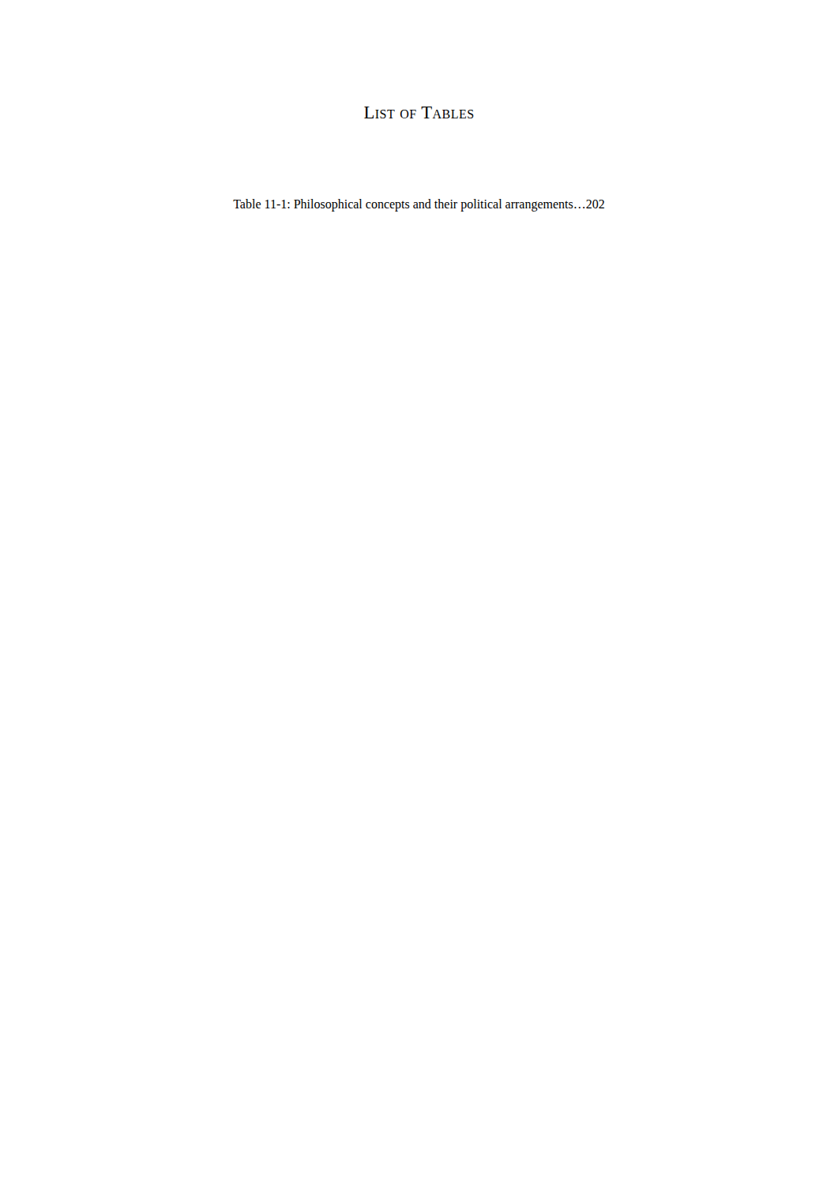List of Tables
Table 11-1: Philosophical concepts and their political arrangements…202